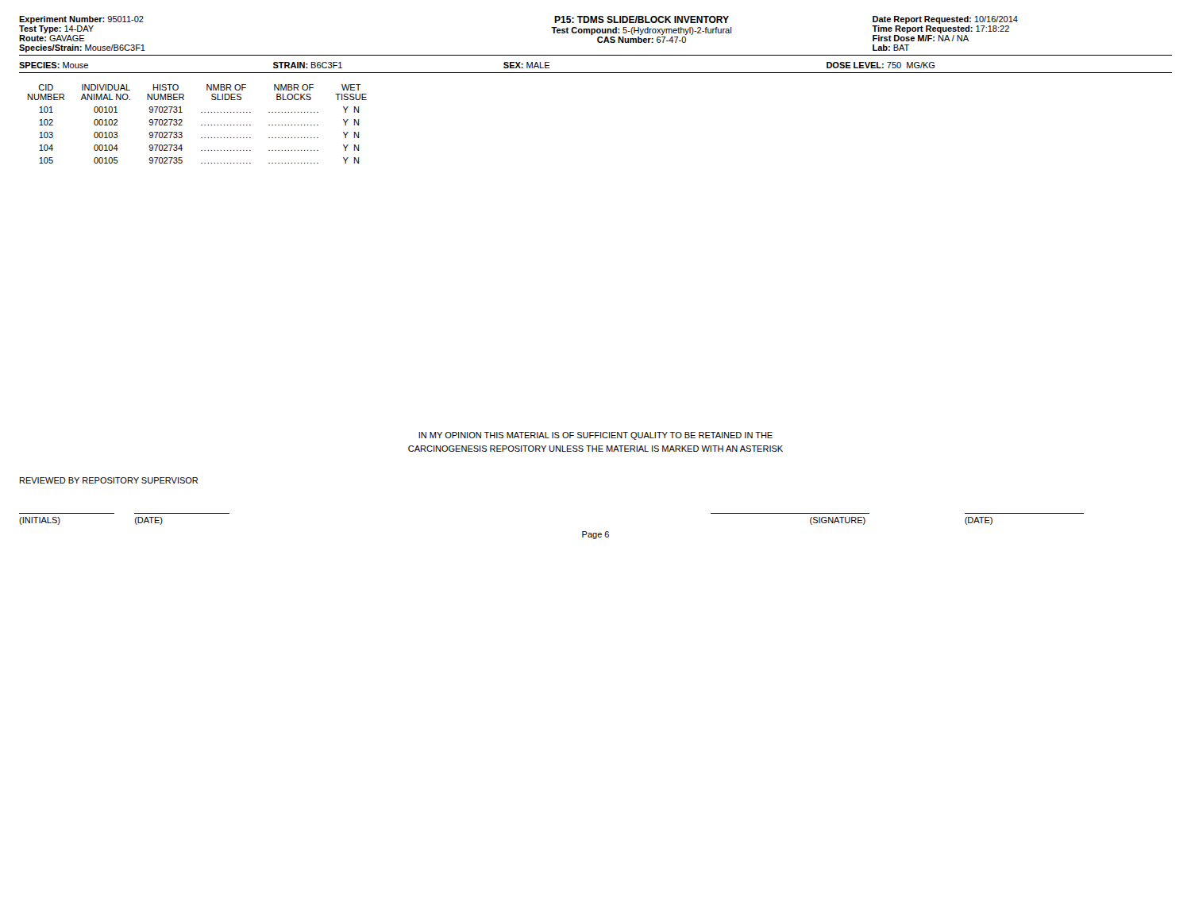| Experiment Number: 95011-02 Test Type: 14-DAY Route: GAVAGE Species/Strain: Mouse/B6C3F1 | P15: TDMS SLIDE/BLOCK INVENTORY Test Compound: 5-(Hydroxymethyl)-2-furfural CAS Number: 67-47-0 | Date Report Requested: 10/16/2014 Time Report Requested: 17:18:22 First Dose M/F: NA / NA Lab: BAT |
| SPECIES: Mouse | STRAIN: B6C3F1 | SEX: MALE | DOSE LEVEL: 750 MG/KG |
| CID NUMBER | INDIVIDUAL ANIMAL NO. | HISTO NUMBER | NMBR OF SLIDES | NMBR OF BLOCKS | WET TISSUE |
| --- | --- | --- | --- | --- | --- |
| 101 | 00101 | 9702731 | ................ | ................ | Y N |
| 102 | 00102 | 9702732 | ................ | ................ | Y N |
| 103 | 00103 | 9702733 | ................ | ................ | Y N |
| 104 | 00104 | 9702734 | ................ | ................ | Y N |
| 105 | 00105 | 9702735 | ................ | ................ | Y N |
IN MY OPINION THIS MATERIAL IS OF SUFFICIENT QUALITY TO BE RETAINED IN THE
CARCINOGENESIS REPOSITORY UNLESS THE MATERIAL IS MARKED WITH AN ASTERISK
REVIEWED BY REPOSITORY SUPERVISOR
| (INITIALS) | (DATE) | | (SIGNATURE) | (DATE) |
Page 6